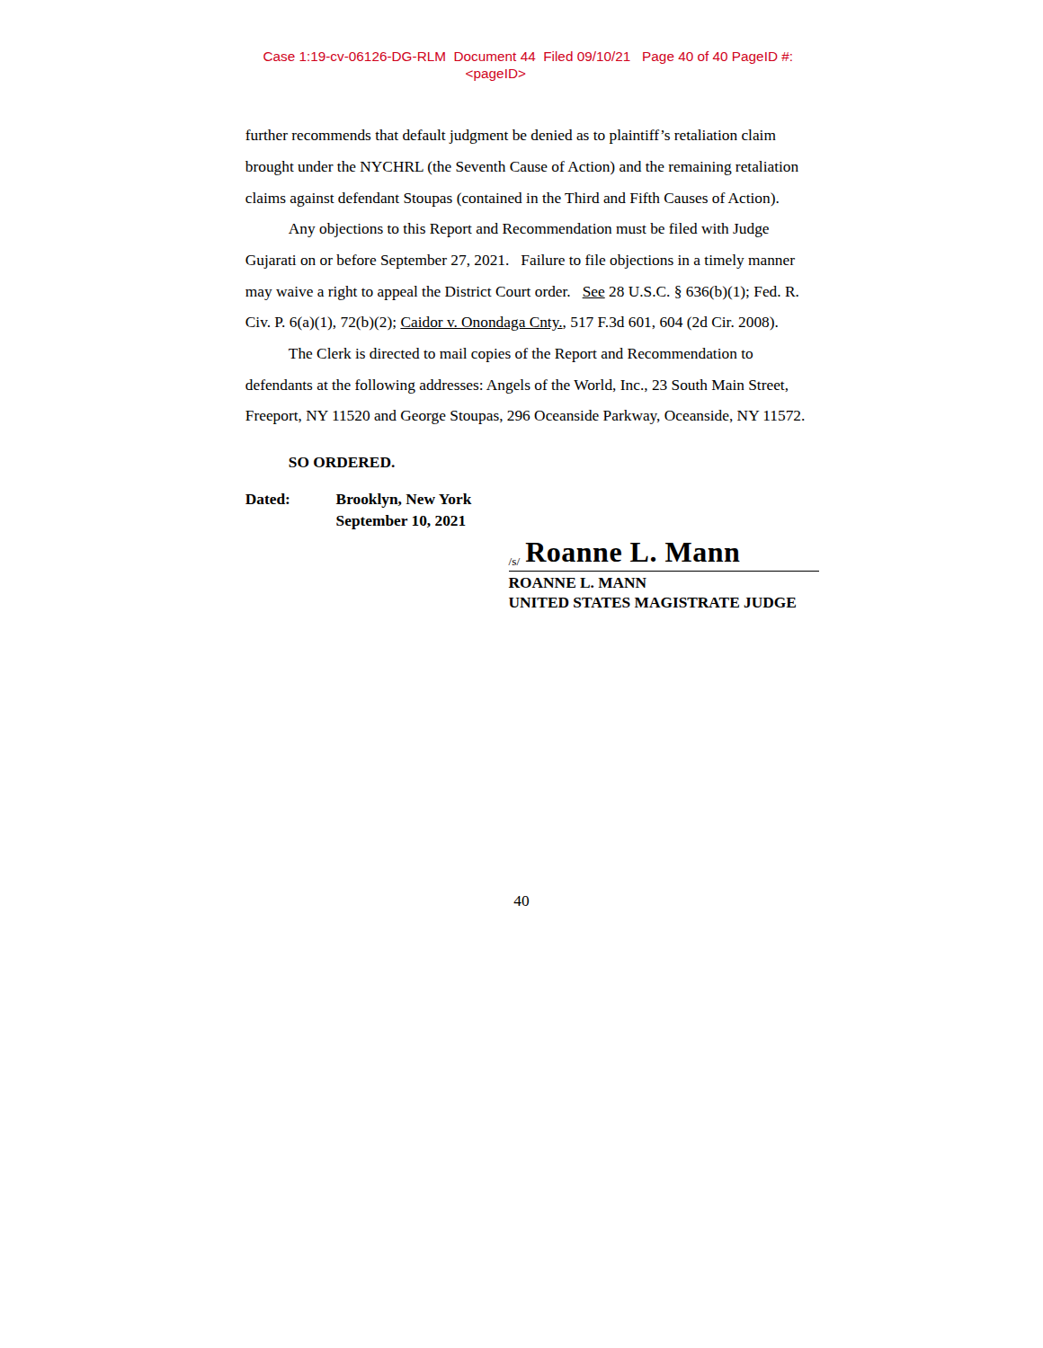Case 1:19-cv-06126-DG-RLM Document 44 Filed 09/10/21 Page 40 of 40 PageID #: <pageID>
further recommends that default judgment be denied as to plaintiff’s retaliation claim brought under the NYCHRL (the Seventh Cause of Action) and the remaining retaliation claims against defendant Stoupas (contained in the Third and Fifth Causes of Action).
Any objections to this Report and Recommendation must be filed with Judge Gujarati on or before September 27, 2021. Failure to file objections in a timely manner may waive a right to appeal the District Court order. See 28 U.S.C. § 636(b)(1); Fed. R. Civ. P. 6(a)(1), 72(b)(2); Caidor v. Onondaga Cnty., 517 F.3d 601, 604 (2d Cir. 2008).
The Clerk is directed to mail copies of the Report and Recommendation to defendants at the following addresses: Angels of the World, Inc., 23 South Main Street, Freeport, NY 11520 and George Stoupas, 296 Oceanside Parkway, Oceanside, NY 11572.
SO ORDERED.
Dated: Brooklyn, New York September 10, 2021
/s/Roanne L. Mann
ROANNE L. MANN
UNITED STATES MAGISTRATE JUDGE
40